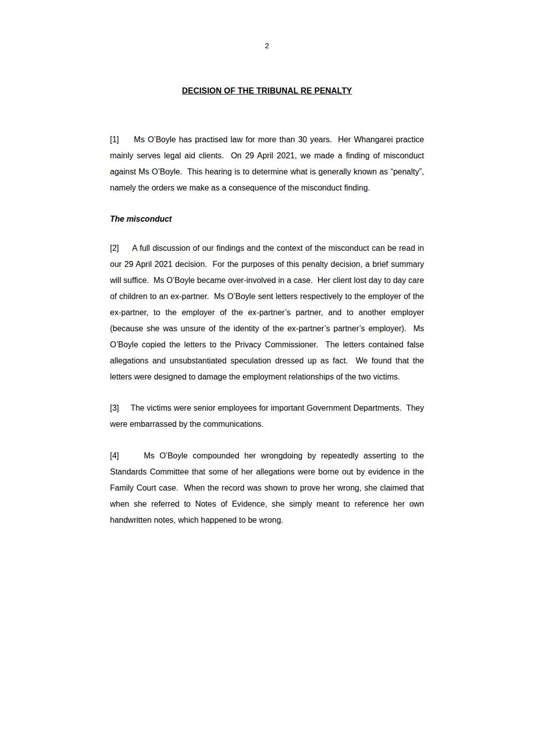2
DECISION OF THE TRIBUNAL RE PENALTY
[1] Ms O’Boyle has practised law for more than 30 years. Her Whangarei practice mainly serves legal aid clients. On 29 April 2021, we made a finding of misconduct against Ms O’Boyle. This hearing is to determine what is generally known as “penalty”, namely the orders we make as a consequence of the misconduct finding.
The misconduct
[2] A full discussion of our findings and the context of the misconduct can be read in our 29 April 2021 decision. For the purposes of this penalty decision, a brief summary will suffice. Ms O’Boyle became over-involved in a case. Her client lost day to day care of children to an ex-partner. Ms O’Boyle sent letters respectively to the employer of the ex-partner, to the employer of the ex-partner’s partner, and to another employer (because she was unsure of the identity of the ex-partner’s partner’s employer). Ms O’Boyle copied the letters to the Privacy Commissioner. The letters contained false allegations and unsubstantiated speculation dressed up as fact. We found that the letters were designed to damage the employment relationships of the two victims.
[3] The victims were senior employees for important Government Departments. They were embarrassed by the communications.
[4] Ms O’Boyle compounded her wrongdoing by repeatedly asserting to the Standards Committee that some of her allegations were borne out by evidence in the Family Court case. When the record was shown to prove her wrong, she claimed that when she referred to Notes of Evidence, she simply meant to reference her own handwritten notes, which happened to be wrong.